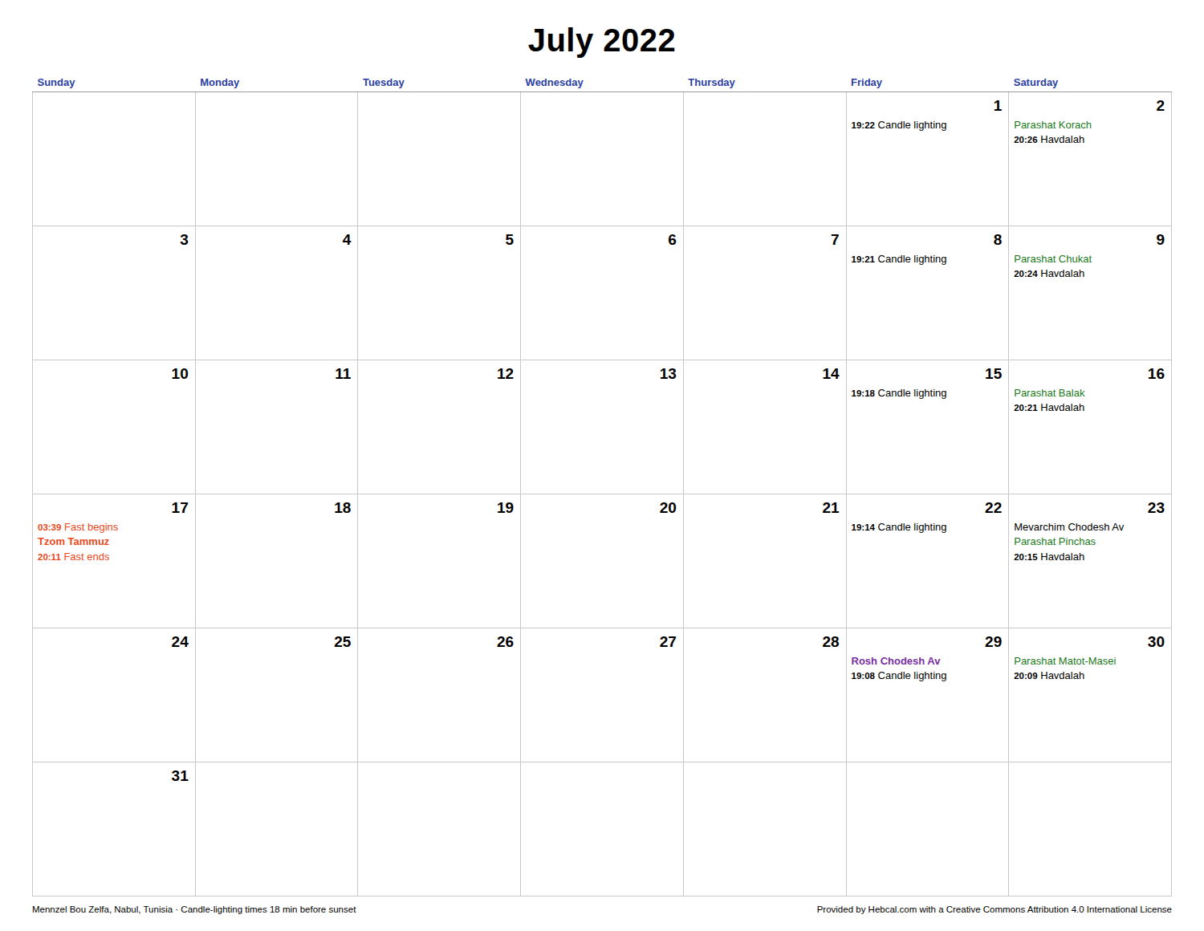July 2022
| Sunday | Monday | Tuesday | Wednesday | Thursday | Friday | Saturday |
| --- | --- | --- | --- | --- | --- | --- |
| | | | | | 1 19:22 Candle lighting | 2 Parashat Korach 20:26 Havdalah |
| 3 | 4 | 5 | 6 | 7 | 8 19:21 Candle lighting | 9 Parashat Chukat 20:24 Havdalah |
| 10 | 11 | 12 | 13 | 14 | 15 19:18 Candle lighting | 16 Parashat Balak 20:21 Havdalah |
| 17 03:39 Fast begins Tzom Tammuz 20:11 Fast ends | 18 | 19 | 20 | 21 | 22 19:14 Candle lighting | 23 Mevarchim Chodesh Av Parashat Pinchas 20:15 Havdalah |
| 24 | 25 | 26 | 27 | 28 | 29 Rosh Chodesh Av 19:08 Candle lighting | 30 Parashat Matot-Masei 20:09 Havdalah |
| 31 | | | | | | |
Mennzel Bou Zelfa, Nabul, Tunisia · Candle-lighting times 18 min before sunset
Provided by Hebcal.com with a Creative Commons Attribution 4.0 International License